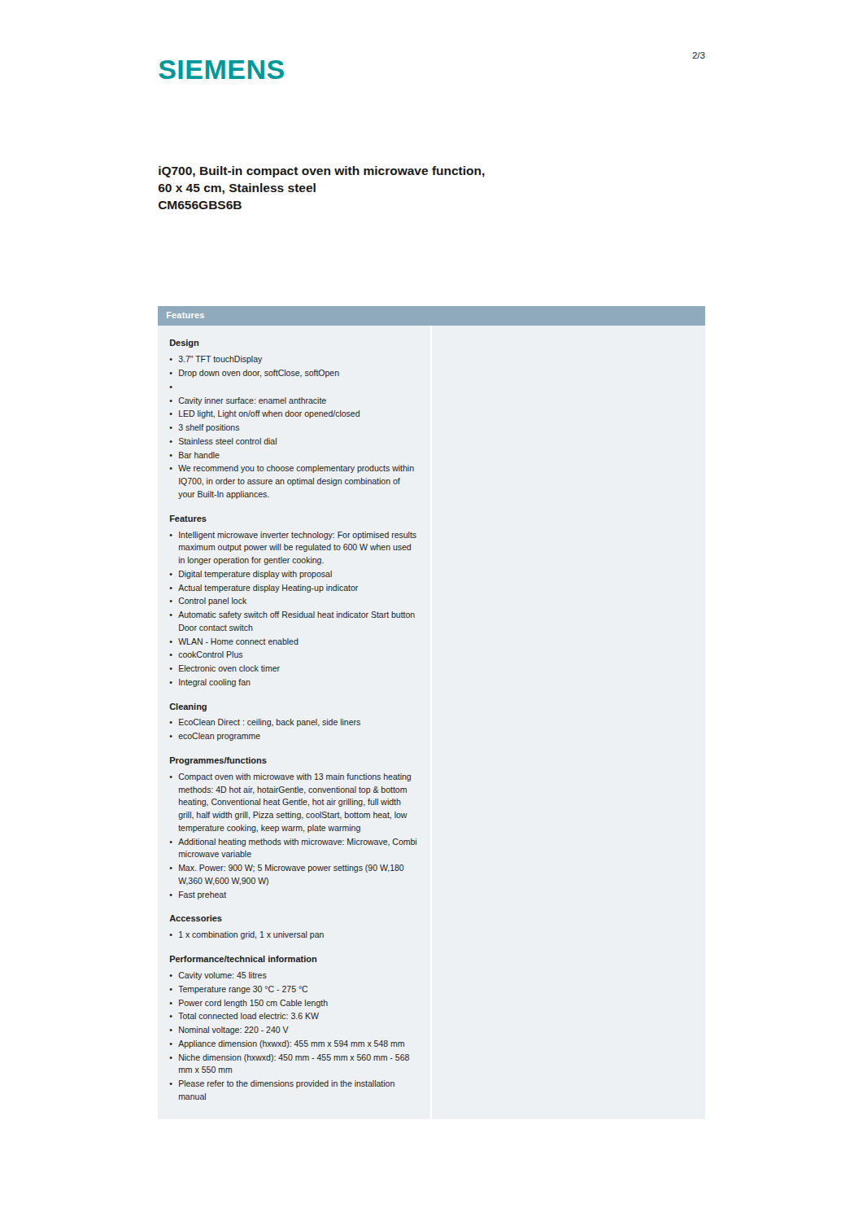2/3
SIEMENS
iQ700, Built-in compact oven with microwave function, 60 x 45 cm, Stainless steel
CM656GBS6B
Features
Design
3.7" TFT touchDisplay
Drop down oven door, softClose, softOpen
Cavity inner surface: enamel anthracite
LED light, Light on/off when door opened/closed
3 shelf positions
Stainless steel control dial
Bar handle
We recommend you to choose complementary products within IQ700, in order to assure an optimal design combination of your Built-In appliances.
Features
Intelligent microwave inverter technology: For optimised results maximum output power will be regulated to 600 W when used in longer operation for gentler cooking.
Digital temperature display with proposal
Actual temperature display Heating-up indicator
Control panel lock
Automatic safety switch off Residual heat indicator Start button Door contact switch
WLAN - Home connect enabled
cookControl Plus
Electronic oven clock timer
Integral cooling fan
Cleaning
EcoClean Direct : ceiling, back panel, side liners
ecoClean programme
Programmes/functions
Compact oven with microwave with 13 main functions heating methods: 4D hot air, hotairGentle, conventional top & bottom heating, Conventional heat Gentle, hot air grilling, full width grill, half width grill, Pizza setting, coolStart, bottom heat, low temperature cooking, keep warm, plate warming
Additional heating methods with microwave: Microwave, Combi microwave variable
Max. Power: 900 W; 5 Microwave power settings (90 W,180 W,360 W,600 W,900 W)
Fast preheat
Accessories
1 x combination grid, 1 x universal pan
Performance/technical information
Cavity volume: 45 litres
Temperature range 30 °C - 275 °C
Power cord length 150 cm Cable length
Total connected load electric: 3.6 KW
Nominal voltage: 220 - 240 V
Appliance dimension (hxwxd): 455 mm x 594 mm x 548 mm
Niche dimension (hxwxd): 450 mm - 455 mm x 560 mm - 568 mm x 550 mm
Please refer to the dimensions provided in the installation manual